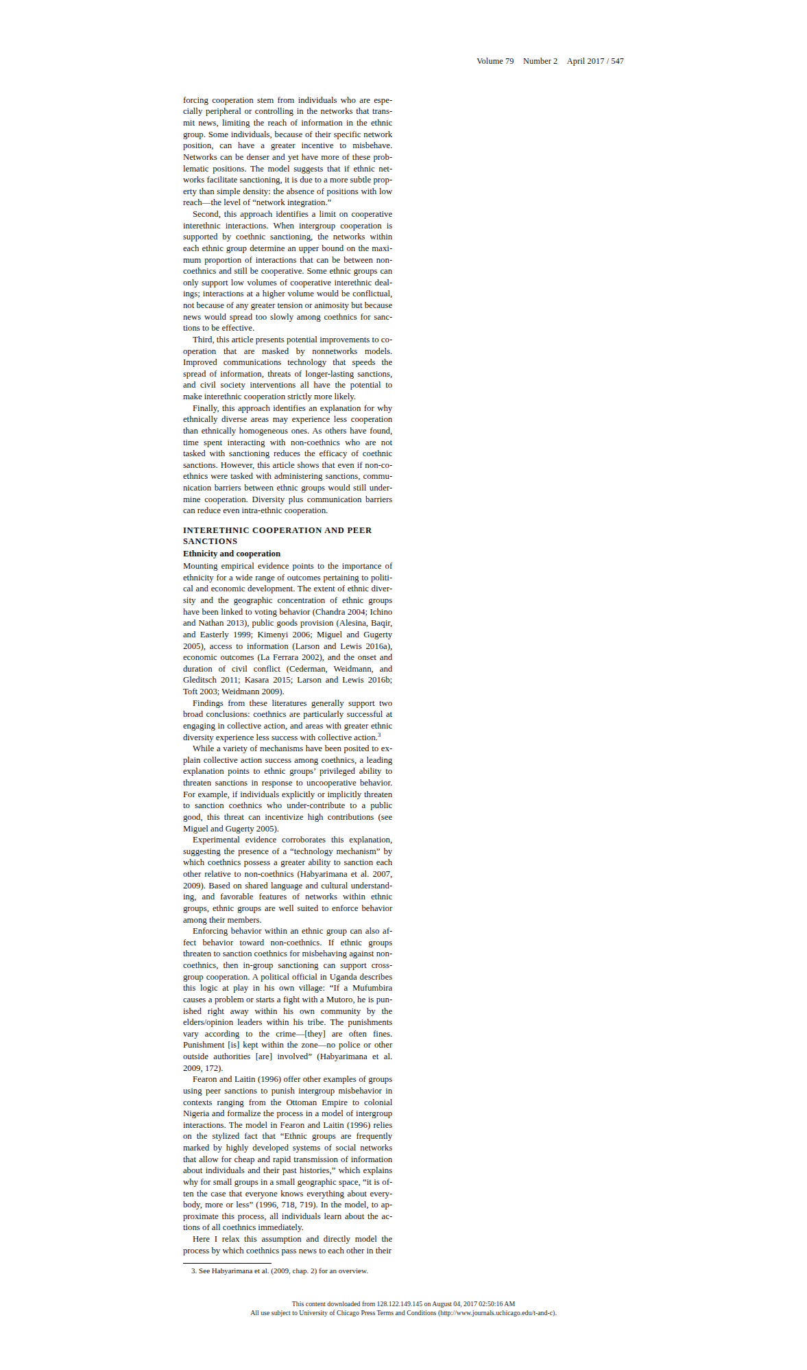Volume 79 Number 2 April 2017 / 547
forcing cooperation stem from individuals who are especially peripheral or controlling in the networks that transmit news, limiting the reach of information in the ethnic group. Some individuals, because of their specific network position, can have a greater incentive to misbehave. Networks can be denser and yet have more of these problematic positions. The model suggests that if ethnic networks facilitate sanctioning, it is due to a more subtle property than simple density: the absence of positions with low reach—the level of “network integration.”
Second, this approach identifies a limit on cooperative interethnic interactions. When intergroup cooperation is supported by coethnic sanctioning, the networks within each ethnic group determine an upper bound on the maximum proportion of interactions that can be between non-coethnics and still be cooperative. Some ethnic groups can only support low volumes of cooperative interethnic dealings; interactions at a higher volume would be conflictual, not because of any greater tension or animosity but because news would spread too slowly among coethnics for sanctions to be effective.
Third, this article presents potential improvements to cooperation that are masked by nonnetworks models. Improved communications technology that speeds the spread of information, threats of longer-lasting sanctions, and civil society interventions all have the potential to make interethnic cooperation strictly more likely.
Finally, this approach identifies an explanation for why ethnically diverse areas may experience less cooperation than ethnically homogeneous ones. As others have found, time spent interacting with non-coethnics who are not tasked with sanctioning reduces the efficacy of coethnic sanctions. However, this article shows that even if non-coethnics were tasked with administering sanctions, communication barriers between ethnic groups would still undermine cooperation. Diversity plus communication barriers can reduce even intra-ethnic cooperation.
Interethnic Cooperation and Peer Sanctions
Ethnicity and cooperation
Mounting empirical evidence points to the importance of ethnicity for a wide range of outcomes pertaining to political and economic development. The extent of ethnic diversity and the geographic concentration of ethnic groups have been linked to voting behavior (Chandra 2004; Ichino and Nathan 2013), public goods provision (Alesina, Baqir, and Easterly 1999; Kimenyi 2006; Miguel and Gugerty 2005), access to information (Larson and Lewis 2016a), economic outcomes (La Ferrara 2002), and the onset and duration of civil conflict (Cederman, Weidmann, and Gleditsch 2011; Kasara 2015; Larson and Lewis 2016b; Toft 2003; Weidmann 2009).
Findings from these literatures generally support two broad conclusions: coethnics are particularly successful at engaging in collective action, and areas with greater ethnic diversity experience less success with collective action.3
While a variety of mechanisms have been posited to explain collective action success among coethnics, a leading explanation points to ethnic groups’ privileged ability to threaten sanctions in response to uncooperative behavior. For example, if individuals explicitly or implicitly threaten to sanction coethnics who under-contribute to a public good, this threat can incentivize high contributions (see Miguel and Gugerty 2005).
Experimental evidence corroborates this explanation, suggesting the presence of a “technology mechanism” by which coethnics possess a greater ability to sanction each other relative to non-coethnics (Habyarimana et al. 2007, 2009). Based on shared language and cultural understanding, and favorable features of networks within ethnic groups, ethnic groups are well suited to enforce behavior among their members.
Enforcing behavior within an ethnic group can also affect behavior toward non-coethnics. If ethnic groups threaten to sanction coethnics for misbehaving against non-coethnics, then in-group sanctioning can support cross-group cooperation. A political official in Uganda describes this logic at play in his own village: “If a Mufumbira causes a problem or starts a fight with a Mutoro, he is punished right away within his own community by the elders/opinion leaders within his tribe. The punishments vary according to the crime—[they] are often fines. Punishment [is] kept within the zone—no police or other outside authorities [are] involved” (Habyarimana et al. 2009, 172).
Fearon and Laitin (1996) offer other examples of groups using peer sanctions to punish intergroup misbehavior in contexts ranging from the Ottoman Empire to colonial Nigeria and formalize the process in a model of intergroup interactions. The model in Fearon and Laitin (1996) relies on the stylized fact that “Ethnic groups are frequently marked by highly developed systems of social networks that allow for cheap and rapid transmission of information about individuals and their past histories,” which explains why for small groups in a small geographic space, “it is often the case that everyone knows everything about everybody, more or less” (1996, 718, 719). In the model, to approximate this process, all individuals learn about the actions of all coethnics immediately.
Here I relax this assumption and directly model the process by which coethnics pass news to each other in their
3. See Habyarimana et al. (2009, chap. 2) for an overview.
This content downloaded from 128.122.149.145 on August 04, 2017 02:50:16 AM
All use subject to University of Chicago Press Terms and Conditions (http://www.journals.uchicago.edu/t-and-c).